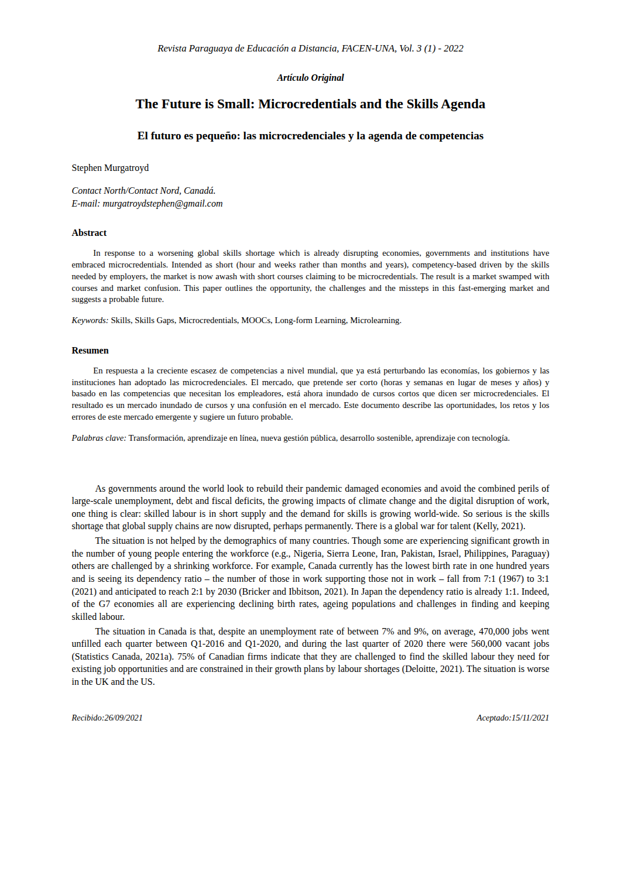Revista Paraguaya de Educación a Distancia, FACEN-UNA, Vol. 3 (1) - 2022
Artículo Original
The Future is Small: Microcredentials and the Skills Agenda
El futuro es pequeño: las microcredenciales y la agenda de competencias
Stephen Murgatroyd
Contact North/Contact Nord, Canadá.
E-mail: murgatroydstephen@gmail.com
Abstract
In response to a worsening global skills shortage which is already disrupting economies, governments and institutions have embraced microcredentials. Intended as short (hour and weeks rather than months and years), competency-based driven by the skills needed by employers, the market is now awash with short courses claiming to be microcredentials. The result is a market swamped with courses and market confusion. This paper outlines the opportunity, the challenges and the missteps in this fast-emerging market and suggests a probable future.
Keywords: Skills, Skills Gaps, Microcredentials, MOOCs, Long-form Learning, Microlearning.
Resumen
En respuesta a la creciente escasez de competencias a nivel mundial, que ya está perturbando las economías, los gobiernos y las instituciones han adoptado las microcredenciales. El mercado, que pretende ser corto (horas y semanas en lugar de meses y años) y basado en las competencias que necesitan los empleadores, está ahora inundado de cursos cortos que dicen ser microcredenciales. El resultado es un mercado inundado de cursos y una confusión en el mercado. Este documento describe las oportunidades, los retos y los errores de este mercado emergente y sugiere un futuro probable.
Palabras clave: Transformación, aprendizaje en línea, nueva gestión pública, desarrollo sostenible, aprendizaje con tecnología.
As governments around the world look to rebuild their pandemic damaged economies and avoid the combined perils of large-scale unemployment, debt and fiscal deficits, the growing impacts of climate change and the digital disruption of work, one thing is clear: skilled labour is in short supply and the demand for skills is growing world-wide. So serious is the skills shortage that global supply chains are now disrupted, perhaps permanently. There is a global war for talent (Kelly, 2021).
The situation is not helped by the demographics of many countries. Though some are experiencing significant growth in the number of young people entering the workforce (e.g., Nigeria, Sierra Leone, Iran, Pakistan, Israel, Philippines, Paraguay) others are challenged by a shrinking workforce. For example, Canada currently has the lowest birth rate in one hundred years and is seeing its dependency ratio – the number of those in work supporting those not in work – fall from 7:1 (1967) to 3:1 (2021) and anticipated to reach 2:1 by 2030 (Bricker and Ibbitson, 2021). In Japan the dependency ratio is already 1:1. Indeed, of the G7 economies all are experiencing declining birth rates, ageing populations and challenges in finding and keeping skilled labour.
The situation in Canada is that, despite an unemployment rate of between 7% and 9%, on average, 470,000 jobs went unfilled each quarter between Q1-2016 and Q1-2020, and during the last quarter of 2020 there were 560,000 vacant jobs (Statistics Canada, 2021a). 75% of Canadian firms indicate that they are challenged to find the skilled labour they need for existing job opportunities and are constrained in their growth plans by labour shortages (Deloitte, 2021). The situation is worse in the UK and the US.
Recibido:26/09/2021 Aceptado:15/11/2021